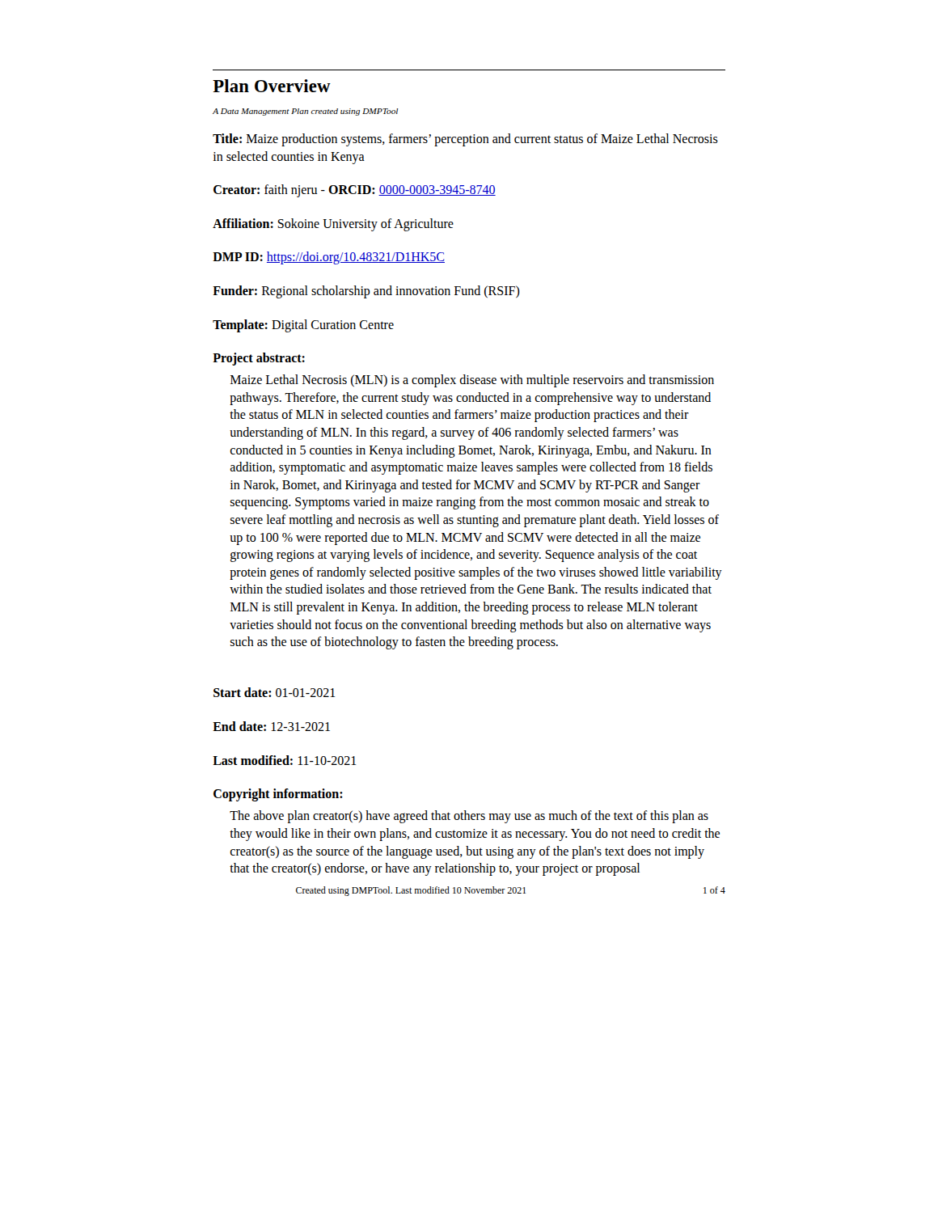Plan Overview
A Data Management Plan created using DMPTool
Title: Maize production systems, farmers’ perception and current status of Maize Lethal Necrosis in selected counties in Kenya
Creator: faith njeru - ORCID: 0000-0003-3945-8740
Affiliation: Sokoine University of Agriculture
DMP ID: https://doi.org/10.48321/D1HK5C
Funder: Regional scholarship and innovation Fund (RSIF)
Template: Digital Curation Centre
Project abstract:
Maize Lethal Necrosis (MLN) is a complex disease with multiple reservoirs and transmission pathways. Therefore, the current study was conducted in a comprehensive way to understand the status of MLN in selected counties and farmers’ maize production practices and their understanding of MLN. In this regard, a survey of 406 randomly selected farmers’ was conducted in 5 counties in Kenya including Bomet, Narok, Kirinyaga, Embu, and Nakuru. In addition, symptomatic and asymptomatic maize leaves samples were collected from 18 fields in Narok, Bomet, and Kirinyaga and tested for MCMV and SCMV by RT-PCR and Sanger sequencing. Symptoms varied in maize ranging from the most common mosaic and streak to severe leaf mottling and necrosis as well as stunting and premature plant death. Yield losses of up to 100 % were reported due to MLN. MCMV and SCMV were detected in all the maize growing regions at varying levels of incidence, and severity. Sequence analysis of the coat protein genes of randomly selected positive samples of the two viruses showed little variability within the studied isolates and those retrieved from the Gene Bank. The results indicated that MLN is still prevalent in Kenya. In addition, the breeding process to release MLN tolerant varieties should not focus on the conventional breeding methods but also on alternative ways such as the use of biotechnology to fasten the breeding process.
Start date: 01-01-2021
End date: 12-31-2021
Last modified: 11-10-2021
Copyright information:
The above plan creator(s) have agreed that others may use as much of the text of this plan as they would like in their own plans, and customize it as necessary. You do not need to credit the creator(s) as the source of the language used, but using any of the plan's text does not imply that the creator(s) endorse, or have any relationship to, your project or proposal
Created using DMPTool. Last modified 10 November 2021 1 of 4